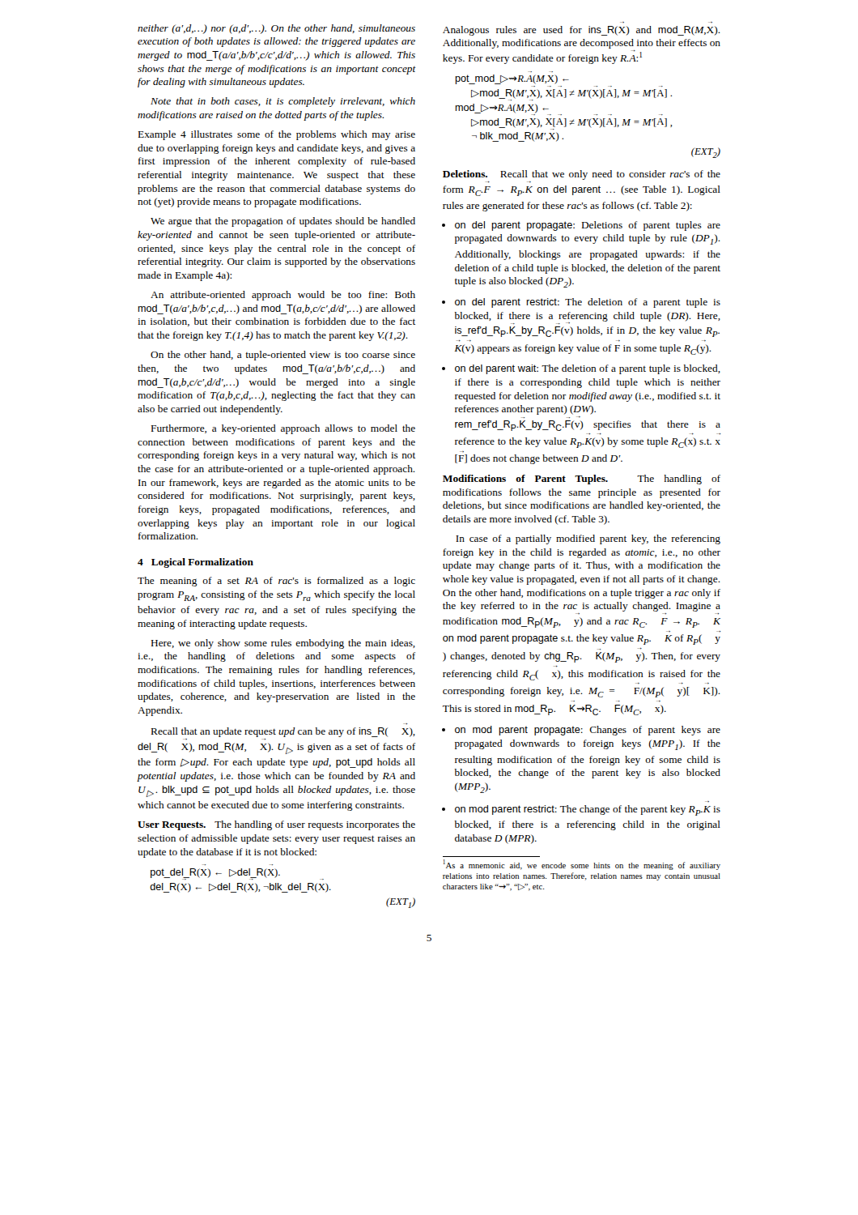neither (a′,d,…) nor (a,d′,…). On the other hand, simultaneous execution of both updates is allowed: the triggered updates are merged to mod_T(a/a′,b/b′,c/c′,d/d′,…) which is allowed. This shows that the merge of modifications is an important concept for dealing with simultaneous updates.
Note that in both cases, it is completely irrelevant, which modifications are raised on the dotted parts of the tuples.
Example 4 illustrates some of the problems which may arise due to overlapping foreign keys and candidate keys, and gives a first impression of the inherent complexity of rule-based referential integrity maintenance. We suspect that these problems are the reason that commercial database systems do not (yet) provide means to propagate modifications.
We argue that the propagation of updates should be handled key-oriented and cannot be seen tuple-oriented or attribute-oriented, since keys play the central role in the concept of referential integrity. Our claim is supported by the observations made in Example 4a):
An attribute-oriented approach would be too fine: Both mod_T(a/a′,b/b′,c,d,…) and mod_T(a,b,c/c′,d/d′,…) are allowed in isolation, but their combination is forbidden due to the fact that the foreign key T.(1,4) has to match the parent key V.(1,2).
On the other hand, a tuple-oriented view is too coarse since then, the two updates mod_T(a/a′,b/b′,c,d,…) and mod_T(a,b,c/c′,d/d′,…) would be merged into a single modification of T(a,b,c,d,…), neglecting the fact that they can also be carried out independently.
Furthermore, a key-oriented approach allows to model the connection between modifications of parent keys and the corresponding foreign keys in a very natural way, which is not the case for an attribute-oriented or a tuple-oriented approach. In our framework, keys are regarded as the atomic units to be considered for modifications. Not surprisingly, parent keys, foreign keys, propagated modifications, references, and overlapping keys play an important role in our logical formalization.
4 Logical Formalization
The meaning of a set RA of rac's is formalized as a logic program PRA, consisting of the sets Pra which specify the local behavior of every rac ra, and a set of rules specifying the meaning of interacting update requests.
Here, we only show some rules embodying the main ideas, i.e., the handling of deletions and some aspects of modifications. The remaining rules for handling references, modifications of child tuples, insertions, interferences between updates, coherence, and key-preservation are listed in the Appendix.
Recall that an update request upd can be any of ins_R(→X), del_R(→X), mod_R(M,→X). U▷ is given as a set of facts of the form ▷upd. For each update type upd, pot_upd holds all potential updates, i.e. those which can be founded by RA and U▷. blk_upd ⊆ pot_upd holds all blocked updates, i.e. those which cannot be executed due to some interfering constraints.
User Requests. The handling of user requests incorporates the selection of admissible update sets: every user request raises an update to the database if it is not blocked:
pot_del_R(→X) ← ▷del_R(→X).
del_R(→X) ← ▷del_R(→X), ¬blk_del_R(→X).
(EXT1)
Analogous rules are used for ins_R(→X) and mod_R(M,→X). Additionally, modifications are decomposed into their effects on keys. For every candidate or foreign key R.→A:1
pot_mod_▷⇝R.→A(M,→X) ←
▷mod_R(M′,→X), →X[→A] ≠ M′(→X)[→A], M = M′[→A] .
mod_▷⇝R.→A(M,→X) ←
▷mod_R(M′,→X), →X[→A] ≠ M′(→X)[→A], M = M′[→A] ,
¬ blk_mod_R(M′,→X) .
(EXT2)
Deletions. Recall that we only need to consider rac's of the form RC.→F → RP.→K on del parent … (see Table 1). Logical rules are generated for these rac's as follows (cf. Table 2):
on del parent propagate: Deletions of parent tuples are propagated downwards to every child tuple by rule (DP1). Additionally, blockings are propagated upwards: if the deletion of a child tuple is blocked, the deletion of the parent tuple is also blocked (DP2).
on del parent restrict: The deletion of a parent tuple is blocked, if there is a referencing child tuple (DR). Here, is_ref'd_RP.→K_by_RC.→F(→v) holds, if in D, the key value RP.→K(→v) appears as foreign key value of →F in some tuple RC(→y).
on del parent wait: The deletion of a parent tuple is blocked, if there is a corresponding child tuple which is neither requested for deletion nor modified away (i.e., modified s.t. it references another parent) (DW).
rem_ref'd_RP.→K_by_RC.→F(→v) specifies that there is a reference to the key value RP.→K(→v) by some tuple RC(→x) s.t. →x[→F] does not change between D and D′.
Modifications of Parent Tuples. The handling of modifications follows the same principle as presented for deletions, but since modifications are handled key-oriented, the details are more involved (cf. Table 3).
In case of a partially modified parent key, the referencing foreign key in the child is regarded as atomic, i.e., no other update may change parts of it. Thus, with a modification the whole key value is propagated, even if not all parts of it change. On the other hand, modifications on a tuple trigger a rac only if the key referred to in the rac is actually changed. Imagine a modification mod_RP(MP,→y) and a rac RC.→F → RP.→K on mod parent propagate s.t. the key value RP.→K of RP(→y) changes, denoted by chg_RP.→K(MP,→y). Then, for every referencing child RC(→x), this modification is raised for the corresponding foreign key, i.e. MC = →F/(MP(→y)[→K]). This is stored in mod_RP.→K⇝RC.→F(MC,→x).
on mod parent propagate: Changes of parent keys are propagated downwards to foreign keys (MPP1). If the resulting modification of the foreign key of some child is blocked, the change of the parent key is also blocked (MPP2).
on mod parent restrict: The change of the parent key RP.→K is blocked, if there is a referencing child in the original database D (MPR).
1As a mnemonic aid, we encode some hints on the meaning of auxiliary relations into relation names. Therefore, relation names may contain unusual characters like “⇝”, “▷”, etc.
5